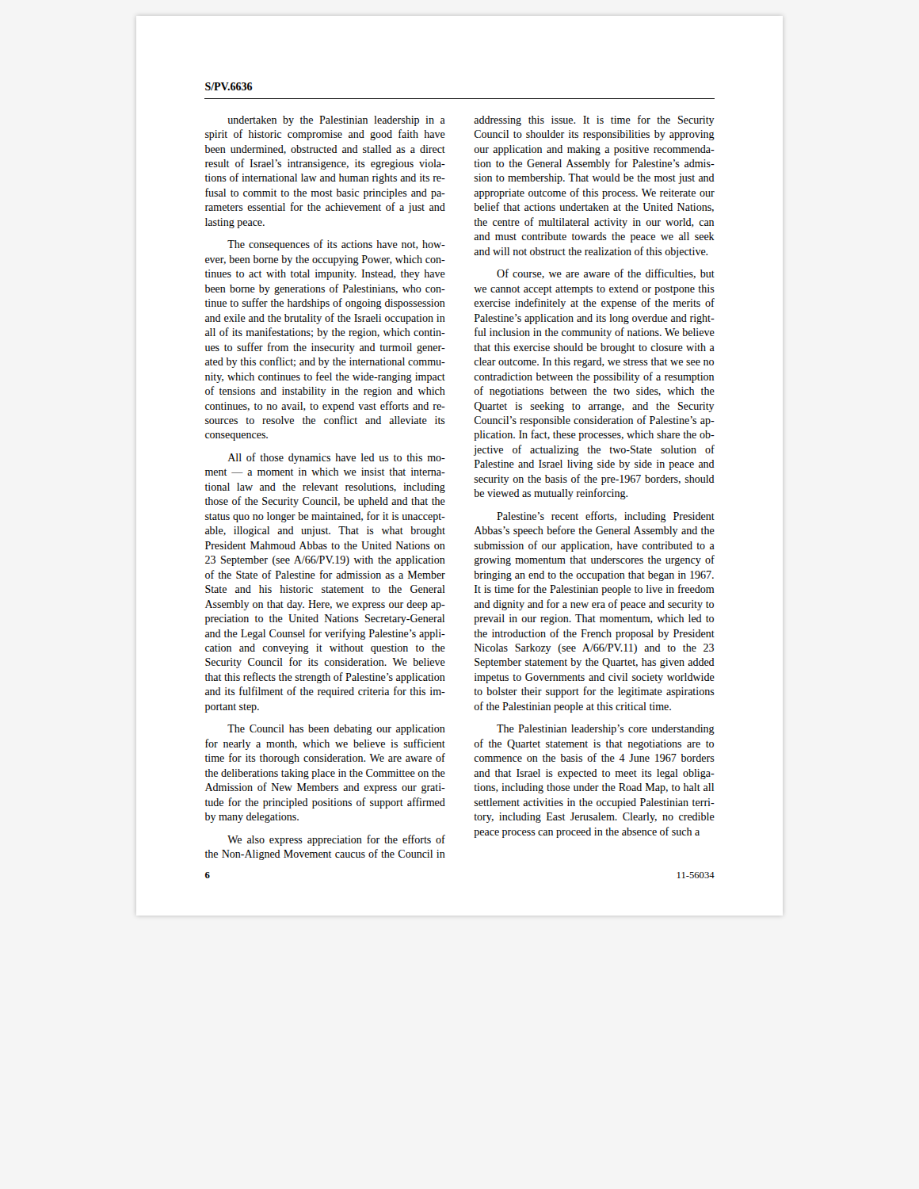S/PV.6636
undertaken by the Palestinian leadership in a spirit of historic compromise and good faith have been undermined, obstructed and stalled as a direct result of Israel’s intransigence, its egregious violations of international law and human rights and its refusal to commit to the most basic principles and parameters essential for the achievement of a just and lasting peace.
The consequences of its actions have not, however, been borne by the occupying Power, which continues to act with total impunity. Instead, they have been borne by generations of Palestinians, who continue to suffer the hardships of ongoing dispossession and exile and the brutality of the Israeli occupation in all of its manifestations; by the region, which continues to suffer from the insecurity and turmoil generated by this conflict; and by the international community, which continues to feel the wide-ranging impact of tensions and instability in the region and which continues, to no avail, to expend vast efforts and resources to resolve the conflict and alleviate its consequences.
All of those dynamics have led us to this moment — a moment in which we insist that international law and the relevant resolutions, including those of the Security Council, be upheld and that the status quo no longer be maintained, for it is unacceptable, illogical and unjust. That is what brought President Mahmoud Abbas to the United Nations on 23 September (see A/66/PV.19) with the application of the State of Palestine for admission as a Member State and his historic statement to the General Assembly on that day. Here, we express our deep appreciation to the United Nations Secretary-General and the Legal Counsel for verifying Palestine’s application and conveying it without question to the Security Council for its consideration. We believe that this reflects the strength of Palestine’s application and its fulfilment of the required criteria for this important step.
The Council has been debating our application for nearly a month, which we believe is sufficient time for its thorough consideration. We are aware of the deliberations taking place in the Committee on the Admission of New Members and express our gratitude for the principled positions of support affirmed by many delegations.
We also express appreciation for the efforts of the Non-Aligned Movement caucus of the Council in addressing this issue. It is time for the Security Council to shoulder its responsibilities by approving our application and making a positive recommendation to the General Assembly for Palestine’s admission to membership. That would be the most just and appropriate outcome of this process. We reiterate our belief that actions undertaken at the United Nations, the centre of multilateral activity in our world, can and must contribute towards the peace we all seek and will not obstruct the realization of this objective.
Of course, we are aware of the difficulties, but we cannot accept attempts to extend or postpone this exercise indefinitely at the expense of the merits of Palestine’s application and its long overdue and rightful inclusion in the community of nations. We believe that this exercise should be brought to closure with a clear outcome. In this regard, we stress that we see no contradiction between the possibility of a resumption of negotiations between the two sides, which the Quartet is seeking to arrange, and the Security Council’s responsible consideration of Palestine’s application. In fact, these processes, which share the objective of actualizing the two-State solution of Palestine and Israel living side by side in peace and security on the basis of the pre-1967 borders, should be viewed as mutually reinforcing.
Palestine’s recent efforts, including President Abbas’s speech before the General Assembly and the submission of our application, have contributed to a growing momentum that underscores the urgency of bringing an end to the occupation that began in 1967. It is time for the Palestinian people to live in freedom and dignity and for a new era of peace and security to prevail in our region. That momentum, which led to the introduction of the French proposal by President Nicolas Sarkozy (see A/66/PV.11) and to the 23 September statement by the Quartet, has given added impetus to Governments and civil society worldwide to bolster their support for the legitimate aspirations of the Palestinian people at this critical time.
The Palestinian leadership’s core understanding of the Quartet statement is that negotiations are to commence on the basis of the 4 June 1967 borders and that Israel is expected to meet its legal obligations, including those under the Road Map, to halt all settlement activities in the occupied Palestinian territory, including East Jerusalem. Clearly, no credible peace process can proceed in the absence of such a
6 11-56034